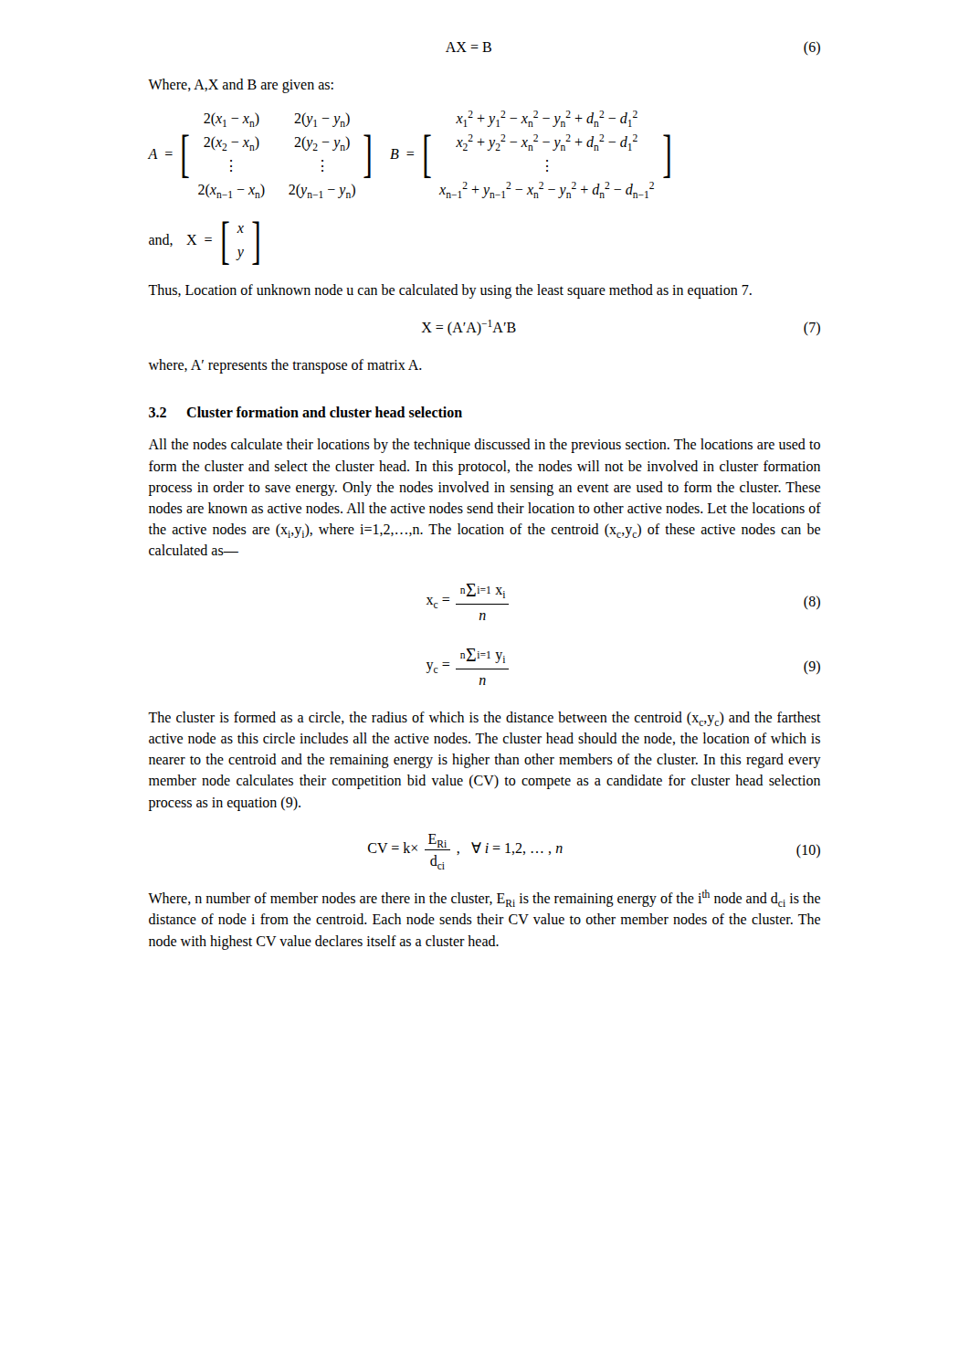AX = B
(6)
Where, A,X and B are given as:
A = [ 2(x1 − xn) 2(y1 − yn) 2(x2 − xn) 2(y2 − yn) ⋮ ⋮ 2(xn−1 − xn) 2(yn−1 − yn) ] B = [ x12 + y12 − xn2 − yn2 + dn2 − d12 x22 + y22 − xn2 − yn2 + dn2 − d12 ⋮ xn−12 + yn−12 − xn2 − yn2 + dn2 − dn−12 ]
and, X = [ x y ]
Thus, Location of unknown node u can be calculated by using the least square method as in equation 7.
X = (A′A)−1A′B
(7)
where, A′ represents the transpose of matrix A.
3.2 Cluster formation and cluster head selection
All the nodes calculate their locations by the technique discussed in the previous section. The locations are used to form the cluster and select the cluster head. In this protocol, the nodes will not be involved in cluster formation process in order to save energy. Only the nodes involved in sensing an event are used to form the cluster. These nodes are known as active nodes. All the active nodes send their location to other active nodes. Let the locations of the active nodes are (xi,yi), where i=1,2,…,n. The location of the centroid (xc,yc) of these active nodes can be calculated as—
xc = nΣi=1 xi n
(8)
yc = nΣi=1 yi n
(9)
The cluster is formed as a circle, the radius of which is the distance between the centroid (xc,yc) and the farthest active node as this circle includes all the active nodes. The cluster head should the node, the location of which is nearer to the centroid and the remaining energy is higher than other members of the cluster. In this regard every member node calculates their competition bid value (CV) to compete as a candidate for cluster head selection process as in equation (9).
CV = k× ERi dci , ∀ i = 1,2, … , n
(10)
Where, n number of member nodes are there in the cluster, ERi is the remaining energy of the ith node and dci is the distance of node i from the centroid. Each node sends their CV value to other member nodes of the cluster. The node with highest CV value declares itself as a cluster head.